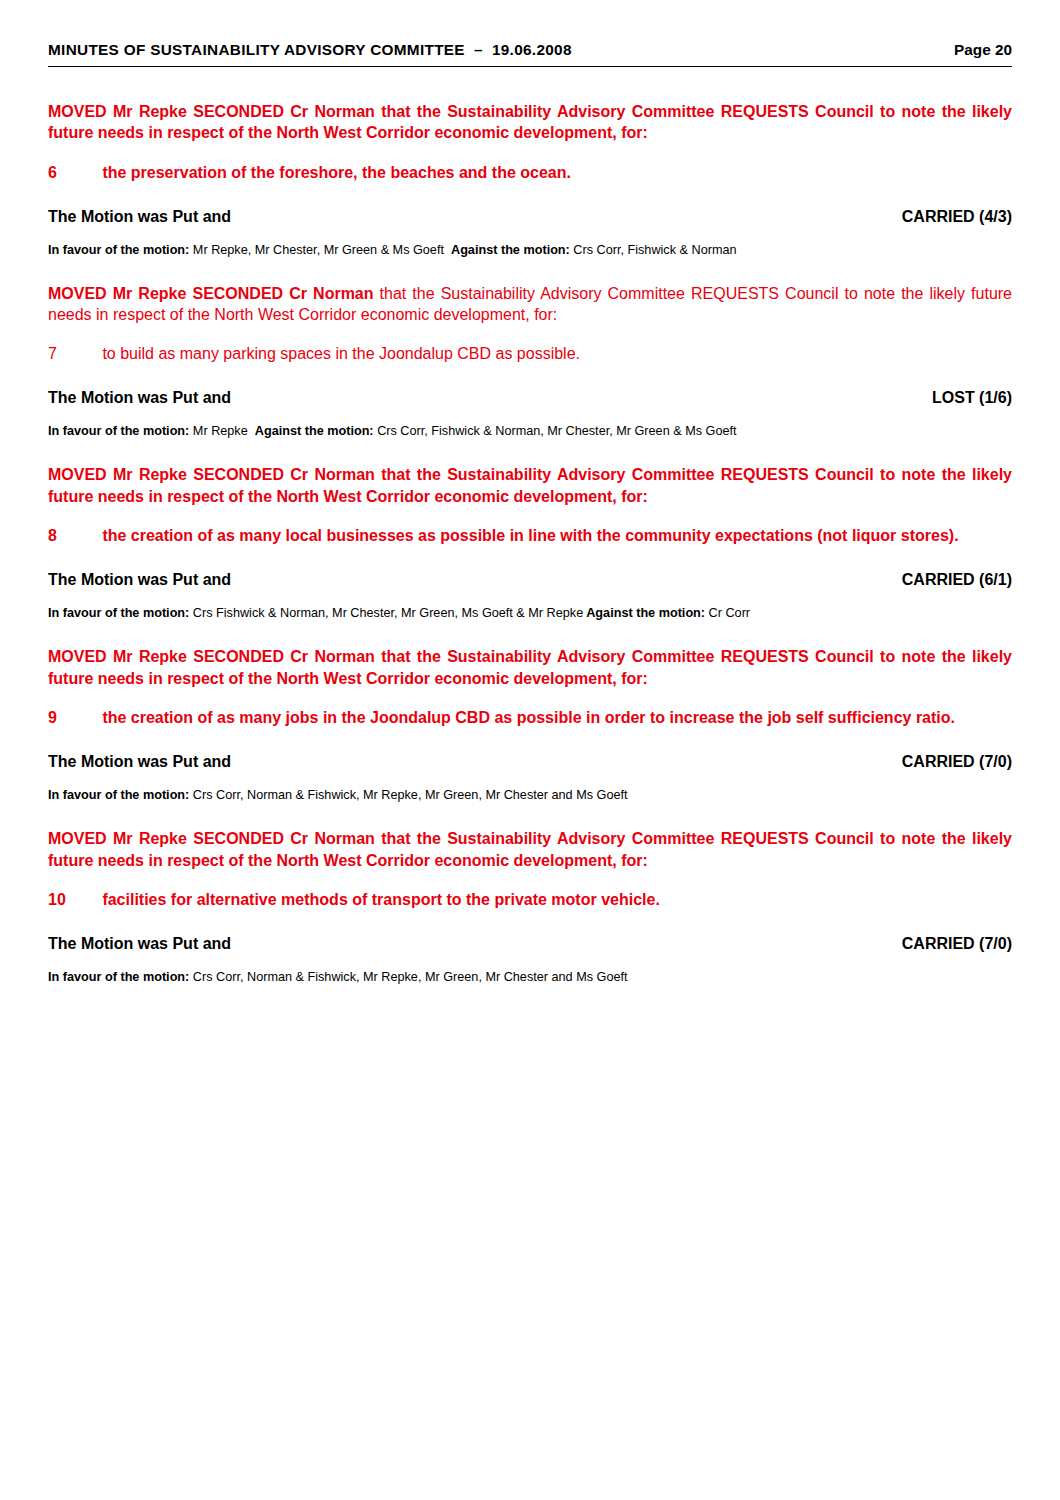MINUTES OF SUSTAINABILITY ADVISORY COMMITTEE – 19.06.2008 Page 20
MOVED Mr Repke SECONDED Cr Norman that the Sustainability Advisory Committee REQUESTS Council to note the likely future needs in respect of the North West Corridor economic development, for:
6 the preservation of the foreshore, the beaches and the ocean.
The Motion was Put and CARRIED (4/3)
In favour of the motion: Mr Repke, Mr Chester, Mr Green & Ms Goeft Against the motion: Crs Corr, Fishwick & Norman
MOVED Mr Repke SECONDED Cr Norman that the Sustainability Advisory Committee REQUESTS Council to note the likely future needs in respect of the North West Corridor economic development, for:
7 to build as many parking spaces in the Joondalup CBD as possible.
The Motion was Put and LOST (1/6)
In favour of the motion: Mr Repke Against the motion: Crs Corr, Fishwick & Norman, Mr Chester, Mr Green & Ms Goeft
MOVED Mr Repke SECONDED Cr Norman that the Sustainability Advisory Committee REQUESTS Council to note the likely future needs in respect of the North West Corridor economic development, for:
8 the creation of as many local businesses as possible in line with the community expectations (not liquor stores).
The Motion was Put and CARRIED (6/1)
In favour of the motion: Crs Fishwick & Norman, Mr Chester, Mr Green, Ms Goeft & Mr Repke Against the motion: Cr Corr
MOVED Mr Repke SECONDED Cr Norman that the Sustainability Advisory Committee REQUESTS Council to note the likely future needs in respect of the North West Corridor economic development, for:
9 the creation of as many jobs in the Joondalup CBD as possible in order to increase the job self sufficiency ratio.
The Motion was Put and CARRIED (7/0)
In favour of the motion: Crs Corr, Norman & Fishwick, Mr Repke, Mr Green, Mr Chester and Ms Goeft
MOVED Mr Repke SECONDED Cr Norman that the Sustainability Advisory Committee REQUESTS Council to note the likely future needs in respect of the North West Corridor economic development, for:
10 facilities for alternative methods of transport to the private motor vehicle.
The Motion was Put and CARRIED (7/0)
In favour of the motion: Crs Corr, Norman & Fishwick, Mr Repke, Mr Green, Mr Chester and Ms Goeft